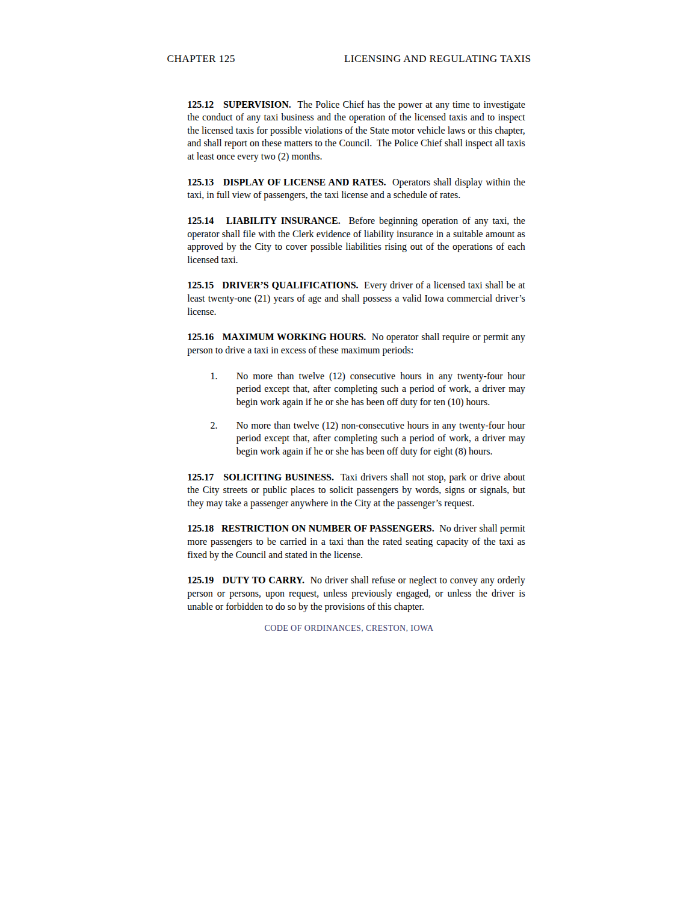Chapter 125 Licensing and Regulating Taxis
125.12 SUPERVISION. The Police Chief has the power at any time to investigate the conduct of any taxi business and the operation of the licensed taxis and to inspect the licensed taxis for possible violations of the State motor vehicle laws or this chapter, and shall report on these matters to the Council. The Police Chief shall inspect all taxis at least once every two (2) months.
125.13 DISPLAY OF LICENSE AND RATES. Operators shall display within the taxi, in full view of passengers, the taxi license and a schedule of rates.
125.14 LIABILITY INSURANCE. Before beginning operation of any taxi, the operator shall file with the Clerk evidence of liability insurance in a suitable amount as approved by the City to cover possible liabilities rising out of the operations of each licensed taxi.
125.15 DRIVER’S QUALIFICATIONS. Every driver of a licensed taxi shall be at least twenty-one (21) years of age and shall possess a valid Iowa commercial driver’s license.
125.16 MAXIMUM WORKING HOURS. No operator shall require or permit any person to drive a taxi in excess of these maximum periods:
No more than twelve (12) consecutive hours in any twenty-four hour period except that, after completing such a period of work, a driver may begin work again if he or she has been off duty for ten (10) hours.
No more than twelve (12) non-consecutive hours in any twenty-four hour period except that, after completing such a period of work, a driver may begin work again if he or she has been off duty for eight (8) hours.
125.17 SOLICITING BUSINESS. Taxi drivers shall not stop, park or drive about the City streets or public places to solicit passengers by words, signs or signals, but they may take a passenger anywhere in the City at the passenger’s request.
125.18 RESTRICTION ON NUMBER OF PASSENGERS. No driver shall permit more passengers to be carried in a taxi than the rated seating capacity of the taxi as fixed by the Council and stated in the license.
125.19 DUTY TO CARRY. No driver shall refuse or neglect to convey any orderly person or persons, upon request, unless previously engaged, or unless the driver is unable or forbidden to do so by the provisions of this chapter.
CODE OF ORDINANCES, CRESTON, IOWA